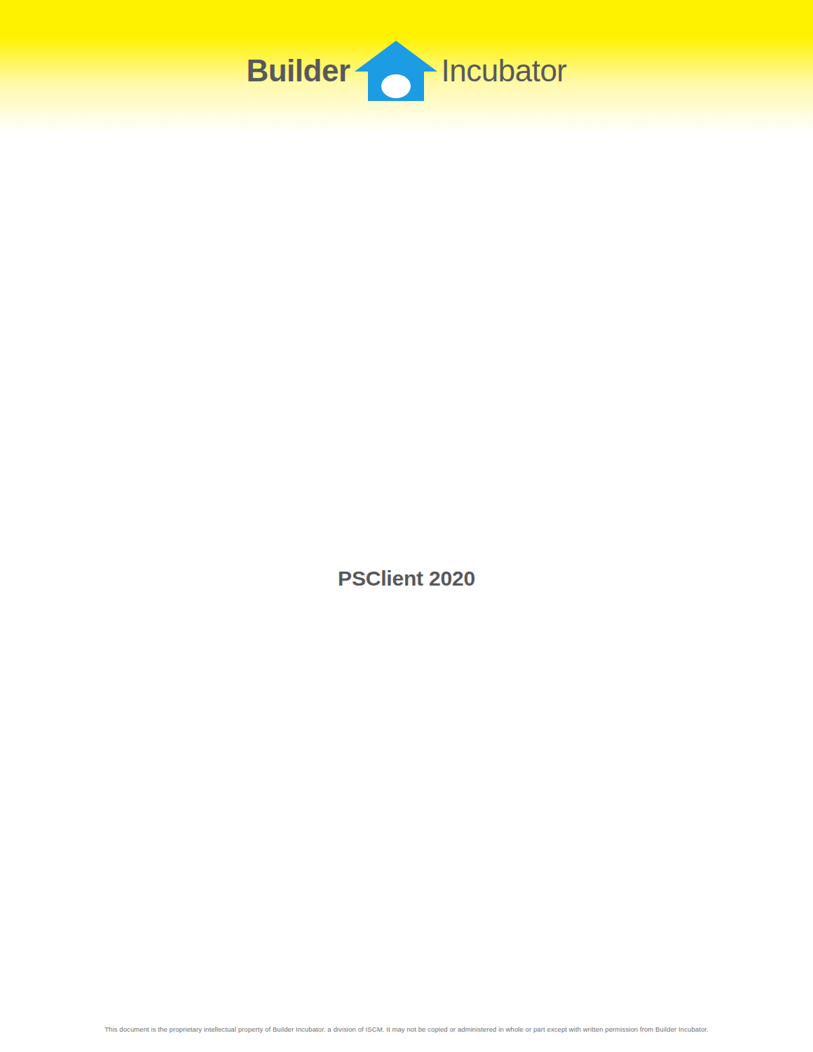Builder Incubator
PSClient 2020
This document is the proprietary intellectual property of Builder Incubator. a division of ISCM. It may not be copied or administered in whole or part except with written permission from Builder Incubator.